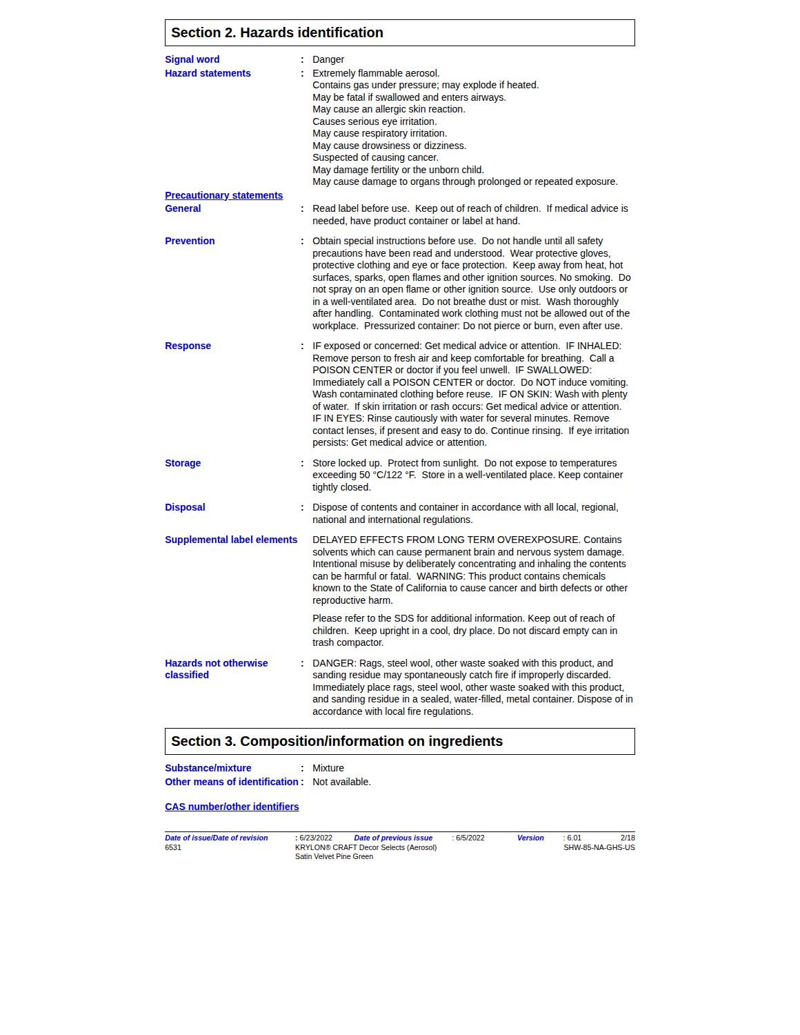Section 2. Hazards identification
| Signal word | : | Danger |
| Hazard statements | : | Extremely flammable aerosol. Contains gas under pressure; may explode if heated. May be fatal if swallowed and enters airways. May cause an allergic skin reaction. Causes serious eye irritation. May cause respiratory irritation. May cause drowsiness or dizziness. Suspected of causing cancer. May damage fertility or the unborn child. May cause damage to organs through prolonged or repeated exposure. |
| Precautionary statements | | |
| General | : | Read label before use. Keep out of reach of children. If medical advice is needed, have product container or label at hand. |
| Prevention | : | Obtain special instructions before use. Do not handle until all safety precautions have been read and understood. Wear protective gloves, protective clothing and eye or face protection. Keep away from heat, hot surfaces, sparks, open flames and other ignition sources. No smoking. Do not spray on an open flame or other ignition source. Use only outdoors or in a well-ventilated area. Do not breathe dust or mist. Wash thoroughly after handling. Contaminated work clothing must not be allowed out of the workplace. Pressurized container: Do not pierce or burn, even after use. |
| Response | : | IF exposed or concerned: Get medical advice or attention. IF INHALED: Remove person to fresh air and keep comfortable for breathing. Call a POISON CENTER or doctor if you feel unwell. IF SWALLOWED: Immediately call a POISON CENTER or doctor. Do NOT induce vomiting. Wash contaminated clothing before reuse. IF ON SKIN: Wash with plenty of water. If skin irritation or rash occurs: Get medical advice or attention. IF IN EYES: Rinse cautiously with water for several minutes. Remove contact lenses, if present and easy to do. Continue rinsing. If eye irritation persists: Get medical advice or attention. |
| Storage | : | Store locked up. Protect from sunlight. Do not expose to temperatures exceeding 50 °C/122 °F. Store in a well-ventilated place. Keep container tightly closed. |
| Disposal | : | Dispose of contents and container in accordance with all local, regional, national and international regulations. |
| Supplemental label elements | | DELAYED EFFECTS FROM LONG TERM OVEREXPOSURE. Contains solvents which can cause permanent brain and nervous system damage. Intentional misuse by deliberately concentrating and inhaling the contents can be harmful or fatal. WARNING: This product contains chemicals known to the State of California to cause cancer and birth defects or other reproductive harm. |
| | | Please refer to the SDS for additional information. Keep out of reach of children. Keep upright in a cool, dry place. Do not discard empty can in trash compactor. |
| Hazards not otherwise classified | : | DANGER: Rags, steel wool, other waste soaked with this product, and sanding residue may spontaneously catch fire if improperly discarded. Immediately place rags, steel wool, other waste soaked with this product, and sanding residue in a sealed, water-filled, metal container. Dispose of in accordance with local fire regulations. |
Section 3. Composition/information on ingredients
| Substance/mixture | : | Mixture |
| Other means of identification | : | Not available. |
CAS number/other identifiers
| Date of issue/Date of revision | : 6/23/2022 | Date of previous issue | : 6/5/2022 | Version | : 6.01 | 2/18 |
| 6531 | KRYLON® CRAFT Decor Selects (Aerosol) Satin Velvet Pine Green | SHW-85-NA-GHS-US |